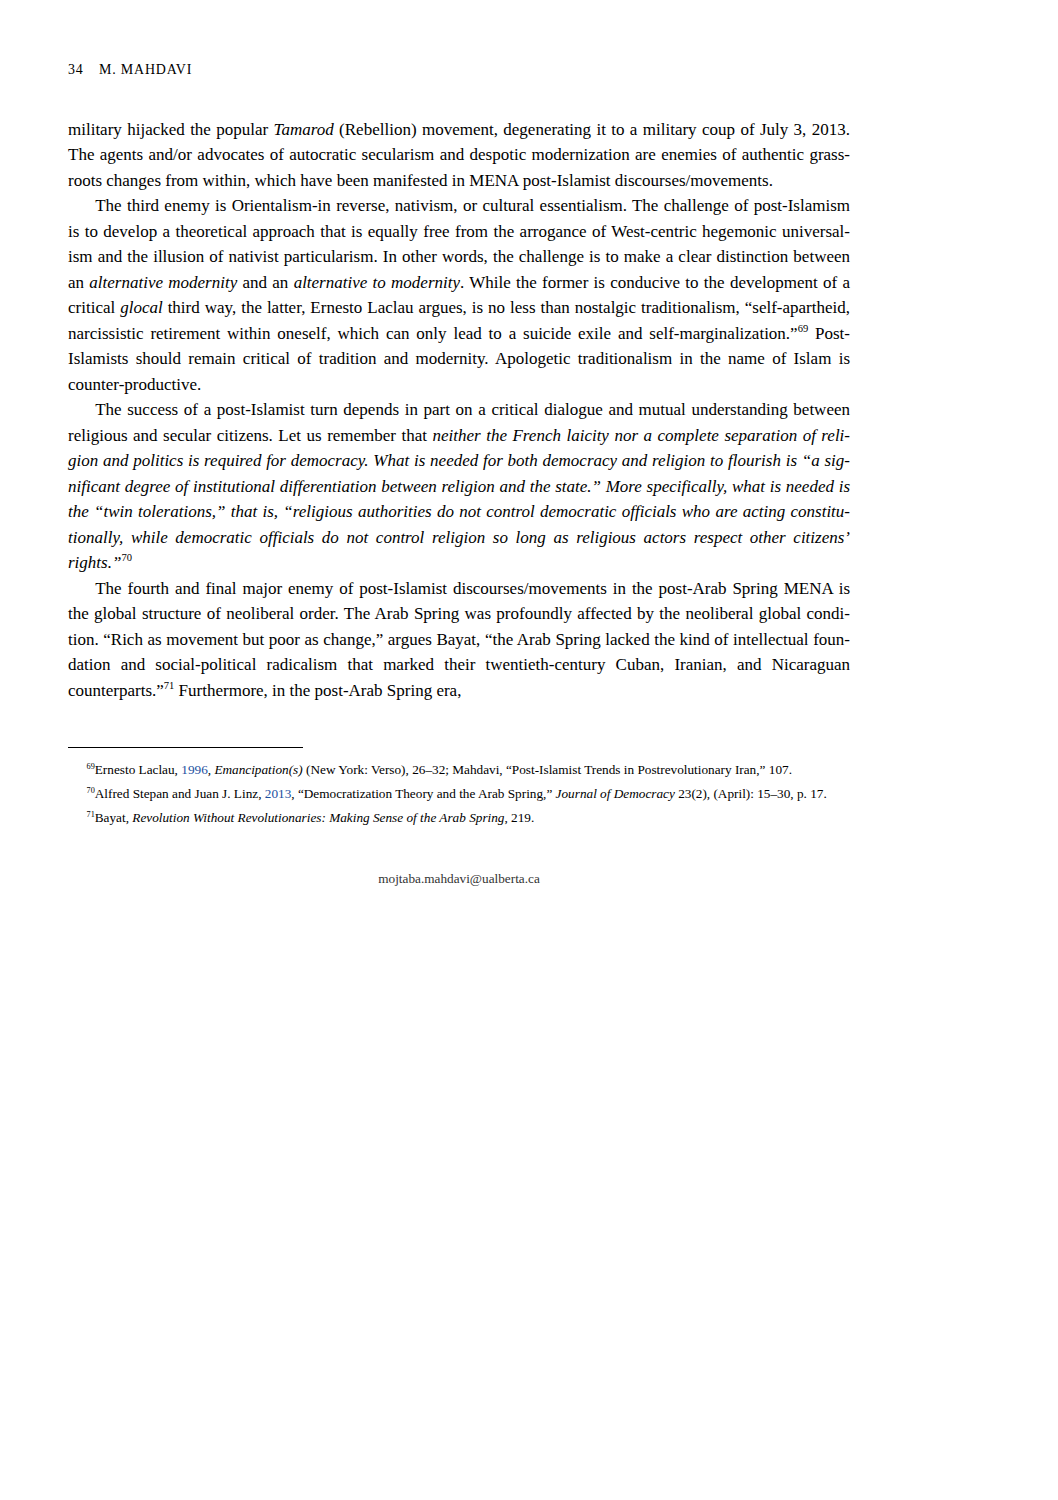34 M. MAHDAVI
military hijacked the popular Tamarod (Rebellion) movement, degenerating it to a military coup of July 3, 2013. The agents and/or advocates of autocratic secularism and despotic modernization are enemies of authentic grassroots changes from within, which have been manifested in MENA post-Islamist discourses/movements.
The third enemy is Orientalism-in reverse, nativism, or cultural essentialism. The challenge of post-Islamism is to develop a theoretical approach that is equally free from the arrogance of West-centric hegemonic universalism and the illusion of nativist particularism. In other words, the challenge is to make a clear distinction between an alternative modernity and an alternative to modernity. While the former is conducive to the development of a critical glocal third way, the latter, Ernesto Laclau argues, is no less than nostalgic traditionalism, “self-apartheid, narcissistic retirement within oneself, which can only lead to a suicide exile and self-marginalization.”69 Post-Islamists should remain critical of tradition and modernity. Apologetic traditionalism in the name of Islam is counter-productive.
The success of a post-Islamist turn depends in part on a critical dialogue and mutual understanding between religious and secular citizens. Let us remember that neither the French laicity nor a complete separation of religion and politics is required for democracy. What is needed for both democracy and religion to flourish is “a significant degree of institutional differentiation between religion and the state.” More specifically, what is needed is the “twin tolerations,” that is, “religious authorities do not control democratic officials who are acting constitutionally, while democratic officials do not control religion so long as religious actors respect other citizens’ rights.”70
The fourth and final major enemy of post-Islamist discourses/movements in the post-Arab Spring MENA is the global structure of neoliberal order. The Arab Spring was profoundly affected by the neoliberal global condition. “Rich as movement but poor as change,” argues Bayat, “the Arab Spring lacked the kind of intellectual foundation and social-political radicalism that marked their twentieth-century Cuban, Iranian, and Nicaraguan counterparts.”71 Furthermore, in the post-Arab Spring era,
69Ernesto Laclau, 1996, Emancipation(s) (New York: Verso), 26–32; Mahdavi, “Post-Islamist Trends in Postrevolutionary Iran,” 107.
70Alfred Stepan and Juan J. Linz, 2013, “Democratization Theory and the Arab Spring,” Journal of Democracy 23(2), (April): 15–30, p. 17.
71Bayat, Revolution Without Revolutionaries: Making Sense of the Arab Spring, 219.
mojtaba.mahdavi@ualberta.ca